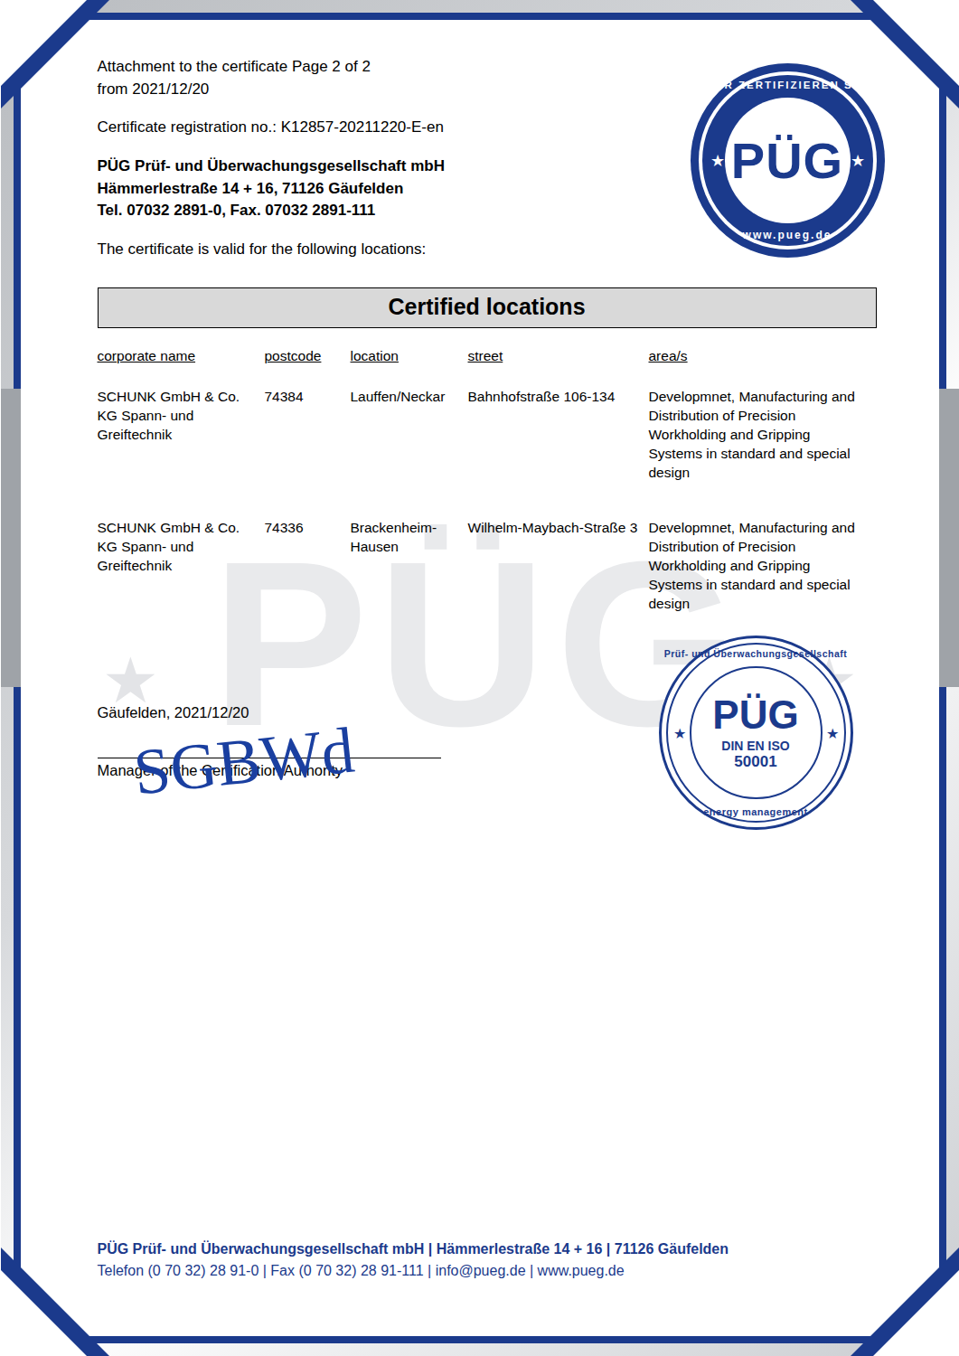PÜG
★ ★
WIR ZERTIFIZIEREN SIE
★
★
PÜG
www.pueg.de
Attachment to the certificate Page 2 of 2
from 2021/12/20
Certificate registration no.: K12857-20211220-E-en
PÜG Prüf- und Überwachungsgesellschaft mbH
Hämmerlestraße 14 + 16, 71126 Gäufelden
Tel. 07032 2891-0, Fax. 07032 2891-111
The certificate is valid for the following locations:
Certified locations
| corporate name | postcode | location | street | area/s |
| --- | --- | --- | --- | --- |
| SCHUNK GmbH & Co. KG Spann- und Greiftechnik | 74384 | Lauffen/Neckar | Bahnhofstraße 106-134 | Developmnet, Manufacturing and Distribution of Precision Workholding and Gripping Systems in standard and special design |
| SCHUNK GmbH & Co. KG Spann- und Greiftechnik | 74336 | Brackenheim-Hausen | Wilhelm-Maybach-Straße 3 | Developmnet, Manufacturing and Distribution of Precision Workholding and Gripping Systems in standard and special design |
Prüf- und Überwachungsgesellschaft
★
★
PÜG
DIN EN ISO
50001
energy management
Gäufelden, 2021/12/20
SGBWd
Manager of the Certification Authority
PÜG Prüf- und Überwachungsgesellschaft mbH | Hämmerlestraße 14 + 16 | 71126 Gäufelden
Telefon (0 70 32) 28 91-0 | Fax (0 70 32) 28 91-111 | info@pueg.de | www.pueg.de